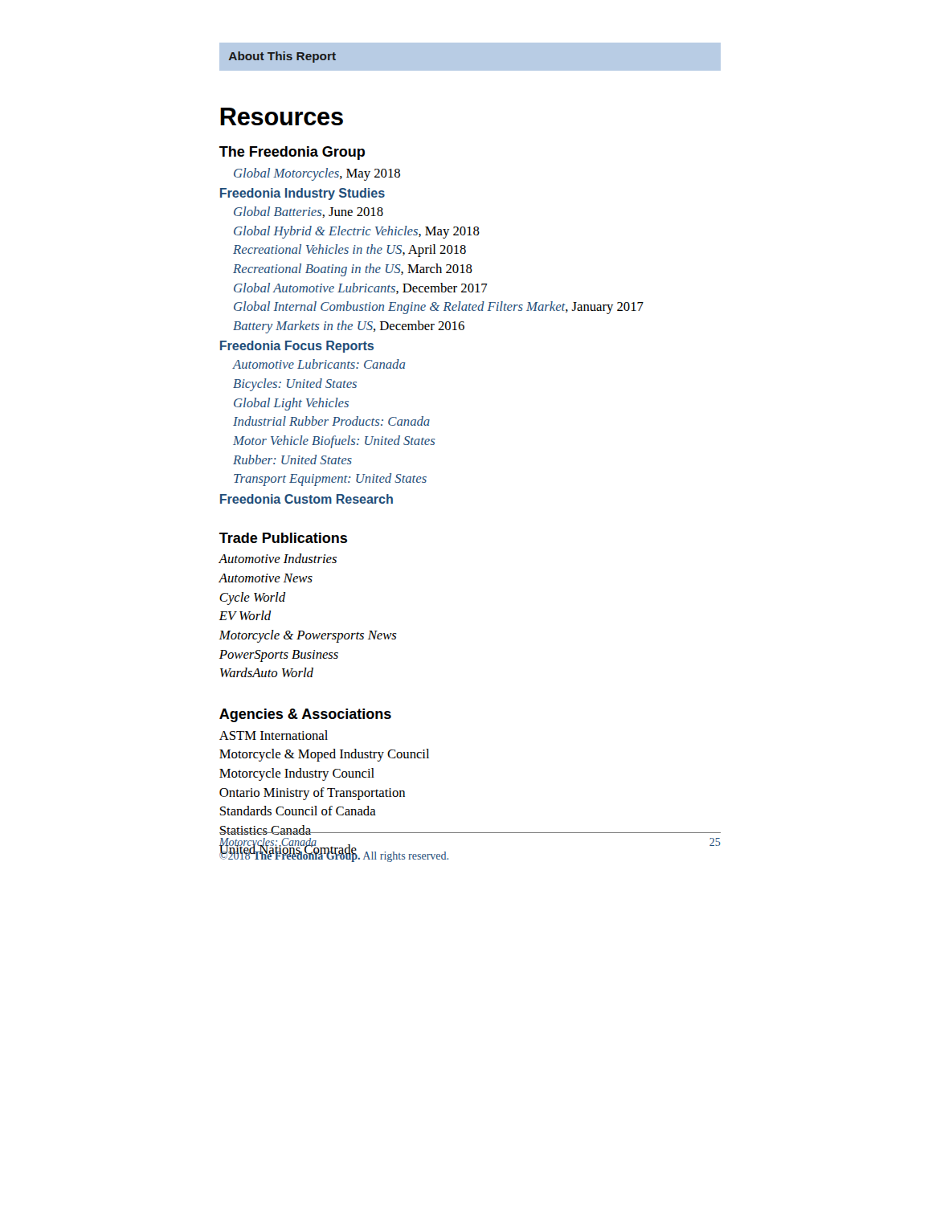About This Report
Resources
The Freedonia Group
Global Motorcycles, May 2018
Freedonia Industry Studies
Global Batteries, June 2018
Global Hybrid & Electric Vehicles, May 2018
Recreational Vehicles in the US, April 2018
Recreational Boating in the US, March 2018
Global Automotive Lubricants, December 2017
Global Internal Combustion Engine & Related Filters Market, January 2017
Battery Markets in the US, December 2016
Freedonia Focus Reports
Automotive Lubricants: Canada
Bicycles: United States
Global Light Vehicles
Industrial Rubber Products: Canada
Motor Vehicle Biofuels: United States
Rubber: United States
Transport Equipment: United States
Freedonia Custom Research
Trade Publications
Automotive Industries
Automotive News
Cycle World
EV World
Motorcycle & Powersports News
PowerSports Business
WardsAuto World
Agencies & Associations
ASTM International
Motorcycle & Moped Industry Council
Motorcycle Industry Council
Ontario Ministry of Transportation
Standards Council of Canada
Statistics Canada
United Nations Comtrade
Motorcycles: Canada
25
©2018 The Freedonia Group. All rights reserved.